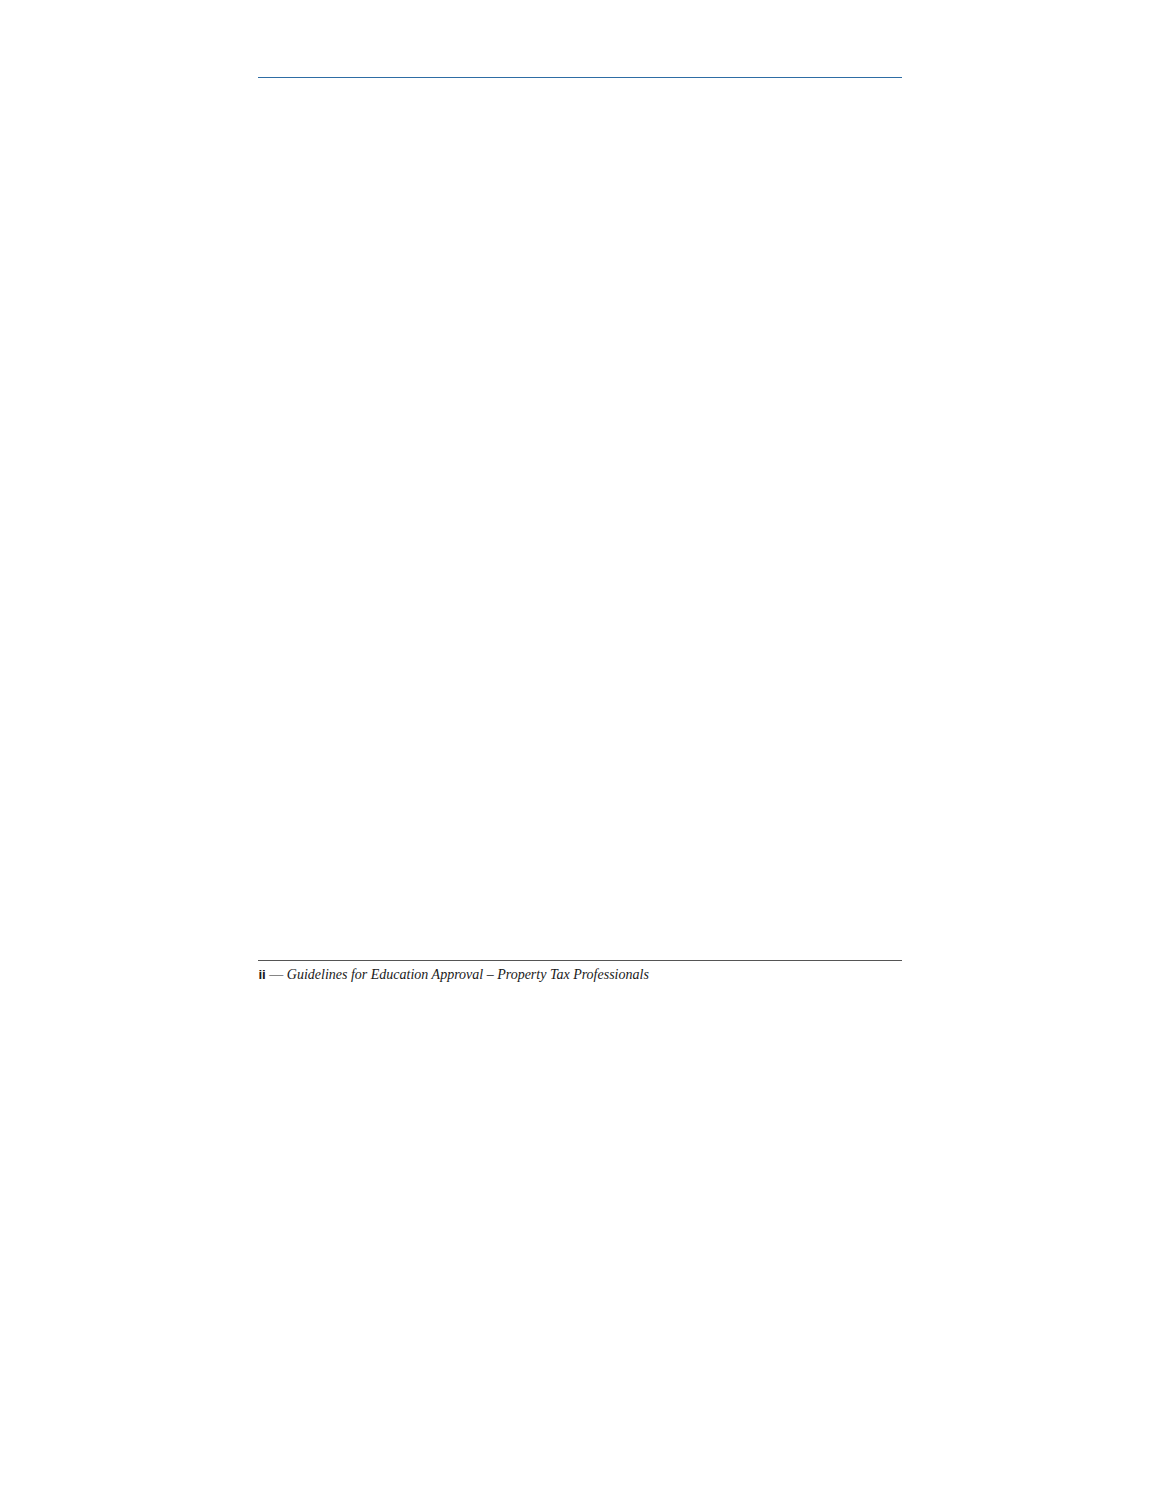ii — Guidelines for Education Approval – Property Tax Professionals